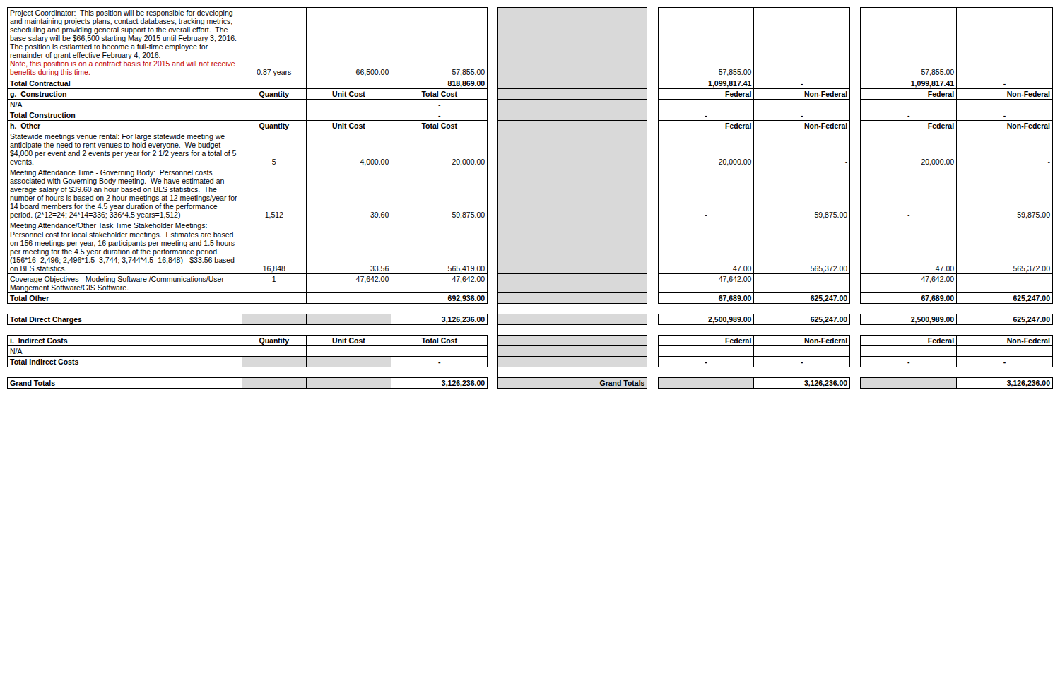| Project Coordinator: This position will be responsible for developing and maintaining projects plans, contact databases, tracking metrics, scheduling and providing general support to the overall effort. The base salary will be $66,500 starting May 2015 until February 3, 2016. The position is estiamted to become a full-time employee for remainder of grant effective February 4, 2016. Note, this position is on a contract basis for 2015 and will not receive benefits during this time. | 0.87 years | 66,500.00 | 57,855.00 | | | | 57,855.00 | | | 57,855.00 | |
| Total Contractual | | | 818,869.00 | | | | 1,099,817.41 | - | | 1,099,817.41 | - |
| g. Construction | Quantity | Unit Cost | Total Cost | | | | Federal | Non-Federal | | Federal | Non-Federal |
| N/A | | | - | | | | | | | | |
| Total Construction | | | - | | | | - | - | | - | - |
| h. Other | Quantity | Unit Cost | Total Cost | | | | Federal | Non-Federal | | Federal | Non-Federal |
| Statewide meetings venue rental: For large statewide meeting we anticipate the need to rent venues to hold everyone. We budget $4,000 per event and 2 events per year for 2 1/2 years for a total of 5 events. | 5 | 4,000.00 | 20,000.00 | | | | 20,000.00 | - | | 20,000.00 | - |
| Meeting Attendance Time - Governing Body: Personnel costs associated with Governing Body meeting. We have estimated an average salary of $39.60 an hour based on BLS statistics. The number of hours is based on 2 hour meetings at 12 meetings/year for 14 board members for the 4.5 year duration of the performance period. (2*12=24; 24*14=336; 336*4.5 years=1,512) | 1,512 | 39.60 | 59,875.00 | | | | - | 59,875.00 | | - | 59,875.00 |
| Meeting Attendance/Other Task Time Stakeholder Meetings: Personnel cost for local stakeholder meetings. Estimates are based on 156 meetings per year, 16 participants per meeting and 1.5 hours per meeting for the 4.5 year duration of the performance period. (156*16=2,496; 2,496*1.5=3,744; 3,744*4.5=16,848) - $33.56 based on BLS statistics. | 16,848 | 33.56 | 565,419.00 | | | | 47.00 | 565,372.00 | | 47.00 | 565,372.00 |
| Coverage Objectives - Modeling Software /Communications/User Mangement Software/GIS Software. | 1 | 47,642.00 | 47,642.00 | | | | 47,642.00 | - | | 47,642.00 | - |
| Total Other | | | 692,936.00 | | | | 67,689.00 | 625,247.00 | | 67,689.00 | 625,247.00 |
| Total Direct Charges | | | 3,126,236.00 | | | | 2,500,989.00 | 625,247.00 | | 2,500,989.00 | 625,247.00 |
| i. Indirect Costs | Quantity | Unit Cost | Total Cost | | | | Federal | Non-Federal | | Federal | Non-Federal |
| N/A | | | | | | | | | | | |
| Total Indirect Costs | | | - | | | | - | - | | - | - |
| Grand Totals | | | 3,126,236.00 | | Grand Totals | | | 3,126,236.00 | | | 3,126,236.00 |